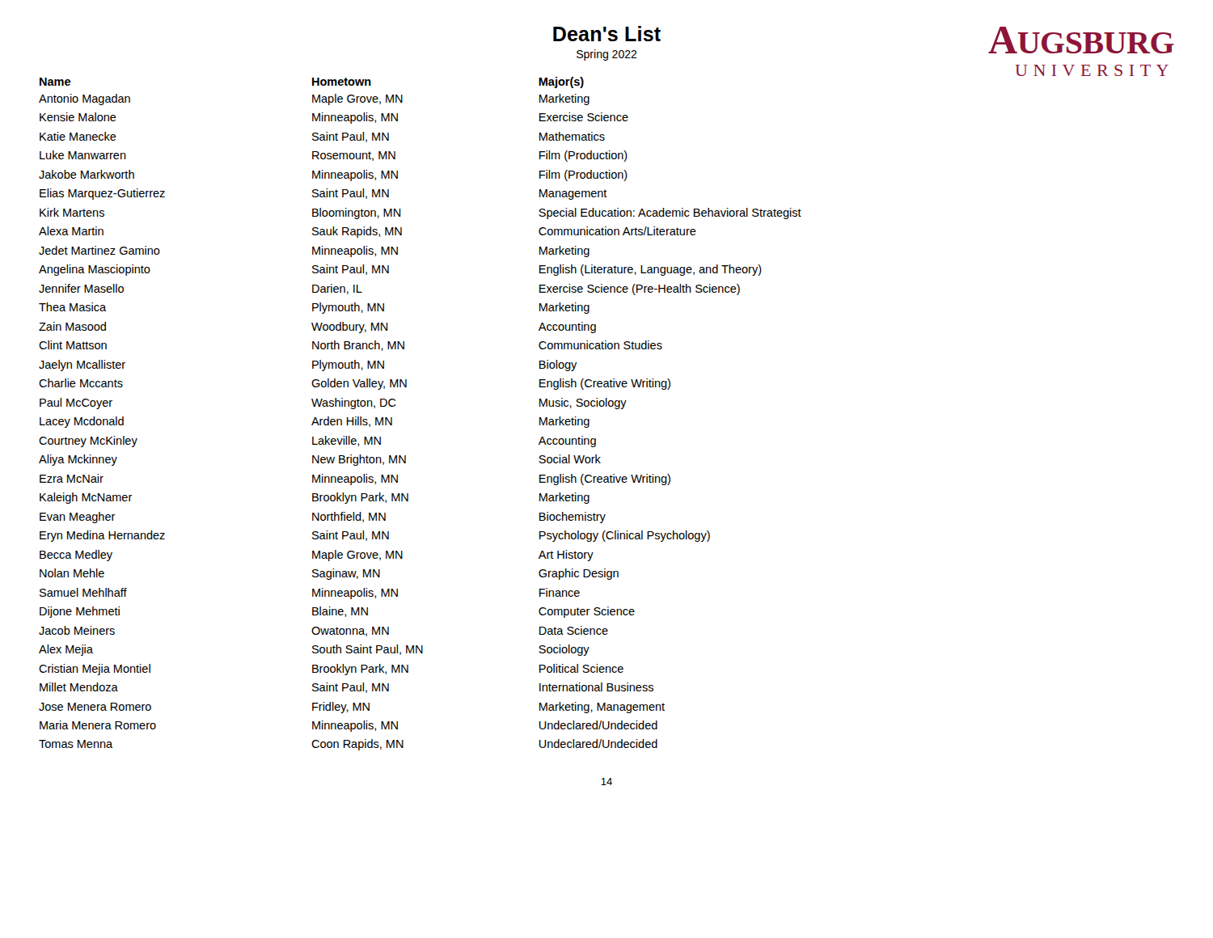AUGSBURG
UNIVERSITY
Dean's List
Spring 2022
| Name | Hometown | Major(s) |
| --- | --- | --- |
| Antonio Magadan | Maple Grove, MN | Marketing |
| Kensie Malone | Minneapolis, MN | Exercise Science |
| Katie Manecke | Saint Paul, MN | Mathematics |
| Luke Manwarren | Rosemount, MN | Film (Production) |
| Jakobe Markworth | Minneapolis, MN | Film (Production) |
| Elias Marquez-Gutierrez | Saint Paul, MN | Management |
| Kirk Martens | Bloomington, MN | Special Education: Academic Behavioral Strategist |
| Alexa Martin | Sauk Rapids, MN | Communication Arts/Literature |
| Jedet Martinez Gamino | Minneapolis, MN | Marketing |
| Angelina Masciopinto | Saint Paul, MN | English (Literature, Language, and Theory) |
| Jennifer Masello | Darien, IL | Exercise Science (Pre-Health Science) |
| Thea Masica | Plymouth, MN | Marketing |
| Zain Masood | Woodbury, MN | Accounting |
| Clint Mattson | North Branch, MN | Communication Studies |
| Jaelyn Mcallister | Plymouth, MN | Biology |
| Charlie Mccants | Golden Valley, MN | English (Creative Writing) |
| Paul McCoyer | Washington, DC | Music, Sociology |
| Lacey Mcdonald | Arden Hills, MN | Marketing |
| Courtney McKinley | Lakeville, MN | Accounting |
| Aliya Mckinney | New Brighton, MN | Social Work |
| Ezra McNair | Minneapolis, MN | English (Creative Writing) |
| Kaleigh McNamer | Brooklyn Park, MN | Marketing |
| Evan Meagher | Northfield, MN | Biochemistry |
| Eryn Medina Hernandez | Saint Paul, MN | Psychology (Clinical Psychology) |
| Becca Medley | Maple Grove, MN | Art History |
| Nolan Mehle | Saginaw, MN | Graphic Design |
| Samuel Mehlhaff | Minneapolis, MN | Finance |
| Dijone Mehmeti | Blaine, MN | Computer Science |
| Jacob Meiners | Owatonna, MN | Data Science |
| Alex Mejia | South Saint Paul, MN | Sociology |
| Cristian Mejia Montiel | Brooklyn Park, MN | Political Science |
| Millet Mendoza | Saint Paul, MN | International Business |
| Jose Menera Romero | Fridley, MN | Marketing, Management |
| Maria Menera Romero | Minneapolis, MN | Undeclared/Undecided |
| Tomas Menna | Coon Rapids, MN | Undeclared/Undecided |
14